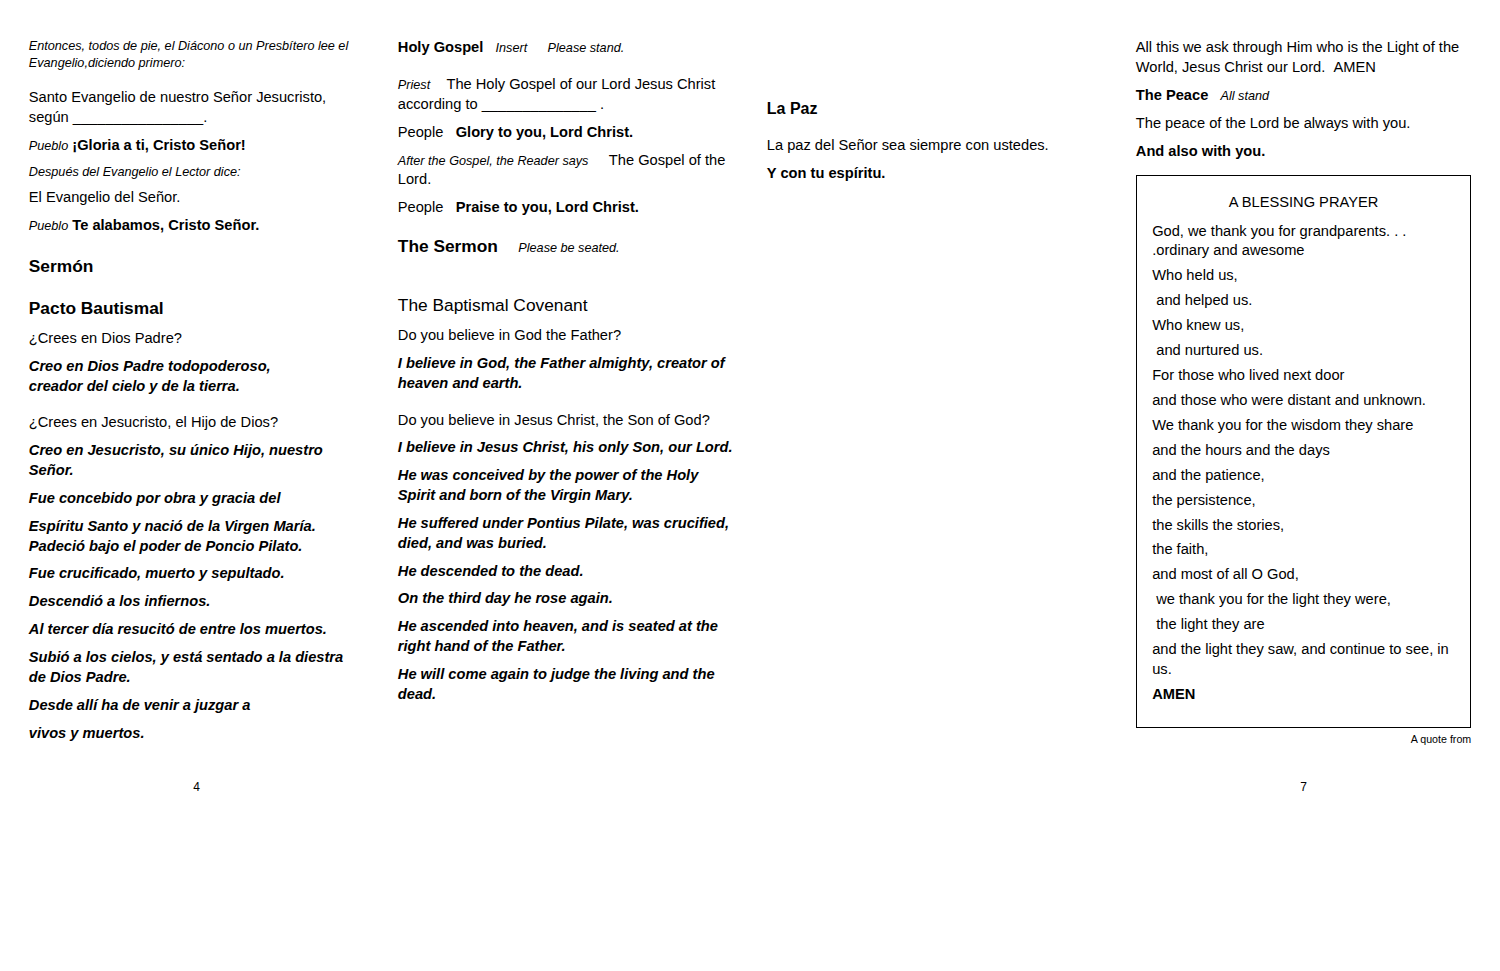Entonces, todos de pie, el Diácono o un Presbítero lee el Evangelio,diciendo primero:
Santo Evangelio de nuestro Señor Jesucristo, según ________________.
Pueblo ¡Gloria a ti, Cristo Señor!
Después del Evangelio el Lector dice:
El Evangelio del Señor.
Pueblo Te alabamos, Cristo Señor.
Sermón
Pacto Bautismal
¿Crees en Dios Padre?
Creo en Dios Padre todopoderoso,
creador del cielo y de la tierra.
¿Crees en Jesucristo, el Hijo de Dios?
Creo en Jesucristo, su único Hijo, nuestro Señor.
Fue concebido por obra y gracia del
Espíritu Santo y nació de la Virgen María. Padeció bajo el poder de Poncio Pilato.
Fue crucificado, muerto y sepultado.
Descendió a los infiernos.
Al tercer día resucitó de entre los muertos.
Subió a los cielos, y está sentado a la diestra de Dios Padre.
Desde allí ha de venir a juzgar a
vivos y muertos.
4
Holy Gospel Insert Please stand.
Priest The Holy Gospel of our Lord Jesus Christ according to ______________ .
People Glory to you, Lord Christ.
After the Gospel, the Reader says The Gospel of the Lord.
People Praise to you, Lord Christ.
The Sermon Please be seated.
The Baptismal Covenant
Do you believe in God the Father?
I believe in God, the Father almighty, creator of heaven and earth.
Do you believe in Jesus Christ, the Son of God?
I believe in Jesus Christ, his only Son, our Lord.
He was conceived by the power of the Holy Spirit and born of the Virgin Mary.
He suffered under Pontius Pilate, was crucified, died, and was buried.
He descended to the dead.
On the third day he rose again.
He ascended into heaven, and is seated at the right hand of the Father.
He will come again to judge the living and the dead.
La Paz
La paz del Señor sea siempre con ustedes.
Y con tu espíritu.
All this we ask through Him who is the Light of the World, Jesus Christ our Lord. AMEN
The Peace All stand
The peace of the Lord be always with you.
And also with you.
A BLESSING PRAYER
God, we thank you for grandparents. . . .ordinary and awesome
Who held us,
and helped us.
Who knew us,
and nurtured us.
For those who lived next door
and those who were distant and unknown.
We thank you for the wisdom they share
and the hours and the days
and the patience,
the persistence,
the skills the stories,
the faith,
and most of all O God,
we thank you for the light they were,
the light they are
and the light they saw, and continue to see, in us.
AMEN
A quote from
7